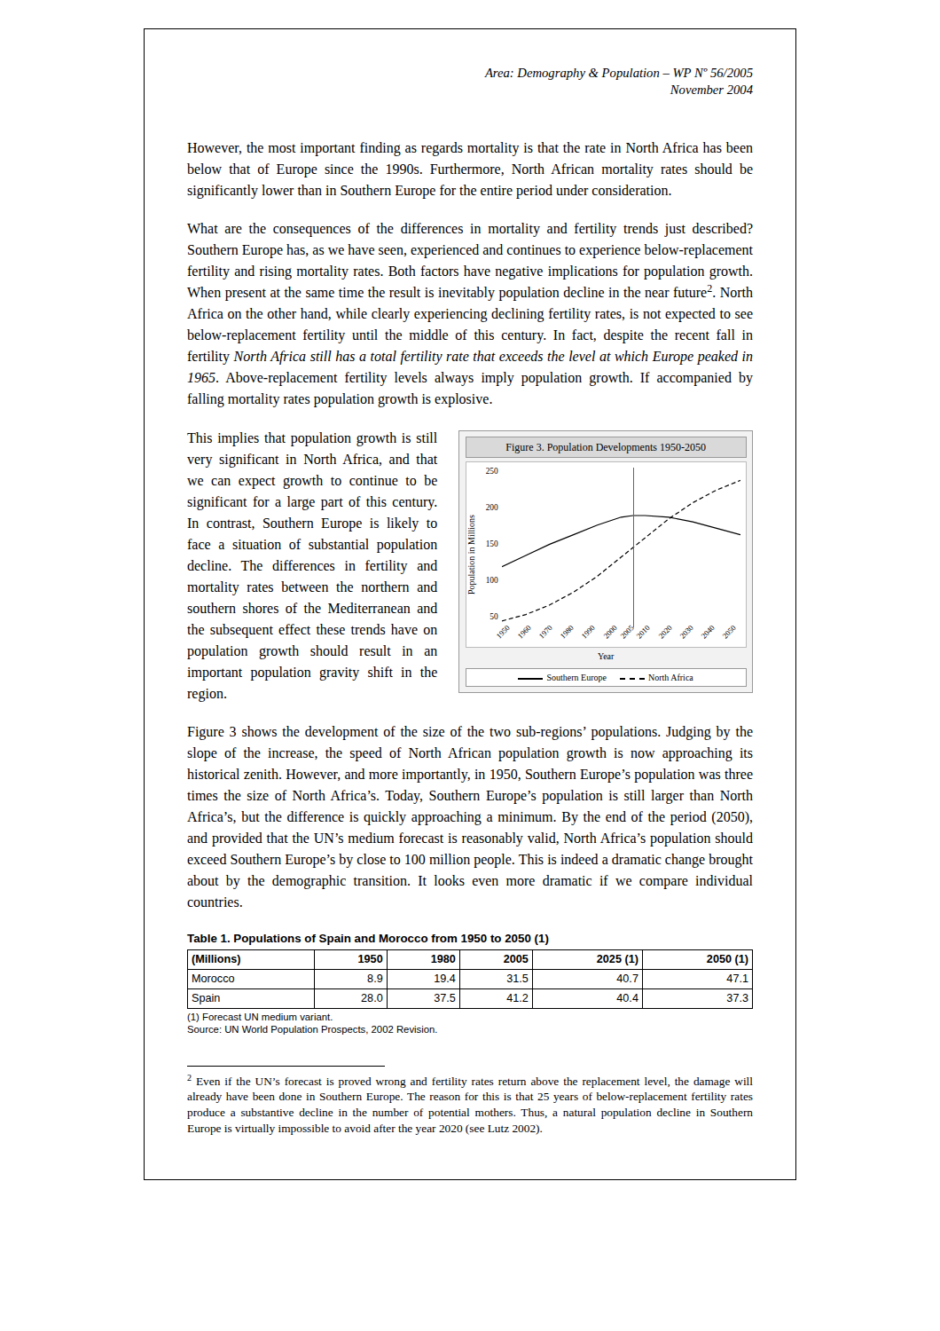Area: Demography & Population – WP Nº 56/2005
November 2004
However, the most important finding as regards mortality is that the rate in North Africa has been below that of Europe since the 1990s. Furthermore, North African mortality rates should be significantly lower than in Southern Europe for the entire period under consideration.
What are the consequences of the differences in mortality and fertility trends just described? Southern Europe has, as we have seen, experienced and continues to experience below-replacement fertility and rising mortality rates. Both factors have negative implications for population growth. When present at the same time the result is inevitably population decline in the near future2. North Africa on the other hand, while clearly experiencing declining fertility rates, is not expected to see below-replacement fertility until the middle of this century. In fact, despite the recent fall in fertility North Africa still has a total fertility rate that exceeds the level at which Europe peaked in 1965. Above-replacement fertility levels always imply population growth. If accompanied by falling mortality rates population growth is explosive.
Figure 3. Population Developments 1950-2050
Population in Millions
250 200 150 100 50
1950 1960 1970 1980 1990 2000 2005 2010 2020 2030 2040 2050
Year
Southern Europe North Africa
This implies that population growth is still very significant in North Africa, and that we can expect growth to continue to be significant for a large part of this century. In contrast, Southern Europe is likely to face a situation of substantial population decline. The differences in fertility and mortality rates between the northern and southern shores of the Mediterranean and the subsequent effect these trends have on population growth should result in an important population gravity shift in the region.
Figure 3 shows the development of the size of the two sub-regions’ populations. Judging by the slope of the increase, the speed of North African population growth is now approaching its historical zenith. However, and more importantly, in 1950, Southern Europe’s population was three times the size of North Africa’s. Today, Southern Europe’s population is still larger than North Africa’s, but the difference is quickly approaching a minimum. By the end of the period (2050), and provided that the UN’s medium forecast is reasonably valid, North Africa’s population should exceed Southern Europe’s by close to 100 million people. This is indeed a dramatic change brought about by the demographic transition. It looks even more dramatic if we compare individual countries.
Table 1. Populations of Spain and Morocco from 1950 to 2050 (1)
| (Millions) | 1950 | 1980 | 2005 | 2025 (1) | 2050 (1) |
| --- | --- | --- | --- | --- | --- |
| Morocco | 8.9 | 19.4 | 31.5 | 40.7 | 47.1 |
| Spain | 28.0 | 37.5 | 41.2 | 40.4 | 37.3 |
(1) Forecast UN medium variant.
Source: UN World Population Prospects, 2002 Revision.
2 Even if the UN’s forecast is proved wrong and fertility rates return above the replacement level, the damage will already have been done in Southern Europe. The reason for this is that 25 years of below-replacement fertility rates produce a substantive decline in the number of potential mothers. Thus, a natural population decline in Southern Europe is virtually impossible to avoid after the year 2020 (see Lutz 2002).